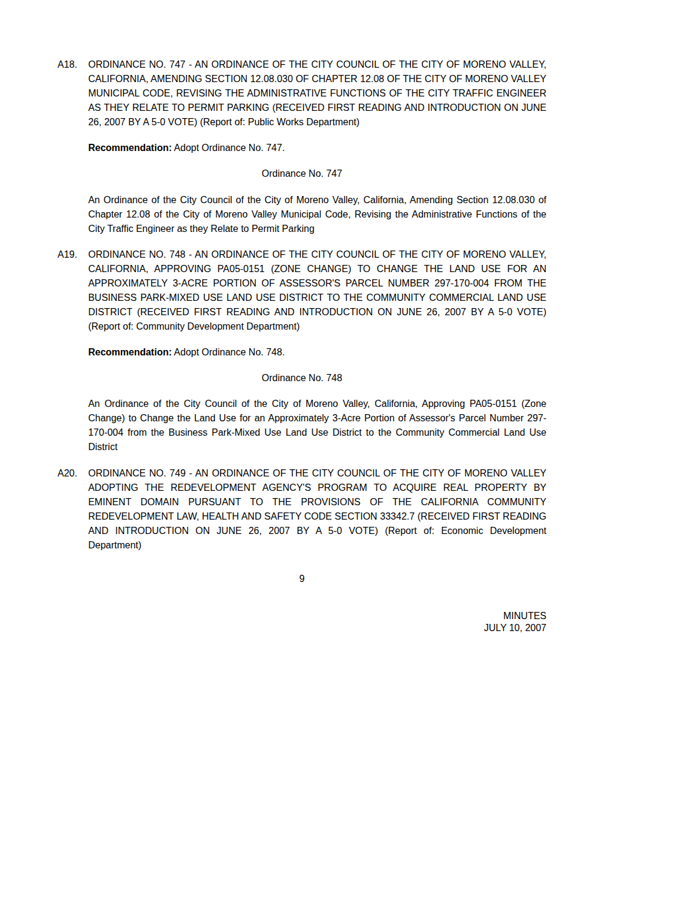A18.
ORDINANCE NO. 747 - AN ORDINANCE OF THE CITY COUNCIL OF THE CITY OF MORENO VALLEY, CALIFORNIA, AMENDING SECTION 12.08.030 OF CHAPTER 12.08 OF THE CITY OF MORENO VALLEY MUNICIPAL CODE, REVISING THE ADMINISTRATIVE FUNCTIONS OF THE CITY TRAFFIC ENGINEER AS THEY RELATE TO PERMIT PARKING (RECEIVED FIRST READING AND INTRODUCTION ON JUNE 26, 2007 BY A 5-0 VOTE) (Report of: Public Works Department)
Recommendation: Adopt Ordinance No. 747.
Ordinance No. 747
An Ordinance of the City Council of the City of Moreno Valley, California, Amending Section 12.08.030 of Chapter 12.08 of the City of Moreno Valley Municipal Code, Revising the Administrative Functions of the City Traffic Engineer as they Relate to Permit Parking
A19.
ORDINANCE NO. 748 - AN ORDINANCE OF THE CITY COUNCIL OF THE CITY OF MORENO VALLEY, CALIFORNIA, APPROVING PA05-0151 (ZONE CHANGE) TO CHANGE THE LAND USE FOR AN APPROXIMATELY 3-ACRE PORTION OF ASSESSOR'S PARCEL NUMBER 297-170-004 FROM THE BUSINESS PARK-MIXED USE LAND USE DISTRICT TO THE COMMUNITY COMMERCIAL LAND USE DISTRICT (RECEIVED FIRST READING AND INTRODUCTION ON JUNE 26, 2007 BY A 5-0 VOTE) (Report of: Community Development Department)
Recommendation: Adopt Ordinance No. 748.
Ordinance No. 748
An Ordinance of the City Council of the City of Moreno Valley, California, Approving PA05-0151 (Zone Change) to Change the Land Use for an Approximately 3-Acre Portion of Assessor's Parcel Number 297-170-004 from the Business Park-Mixed Use Land Use District to the Community Commercial Land Use District
A20.
ORDINANCE NO. 749 - AN ORDINANCE OF THE CITY COUNCIL OF THE CITY OF MORENO VALLEY ADOPTING THE REDEVELOPMENT AGENCY'S PROGRAM TO ACQUIRE REAL PROPERTY BY EMINENT DOMAIN PURSUANT TO THE PROVISIONS OF THE CALIFORNIA COMMUNITY REDEVELOPMENT LAW, HEALTH AND SAFETY CODE SECTION 33342.7 (RECEIVED FIRST READING AND INTRODUCTION ON JUNE 26, 2007 BY A 5-0 VOTE) (Report of: Economic Development Department)
9
MINUTES
JULY 10, 2007